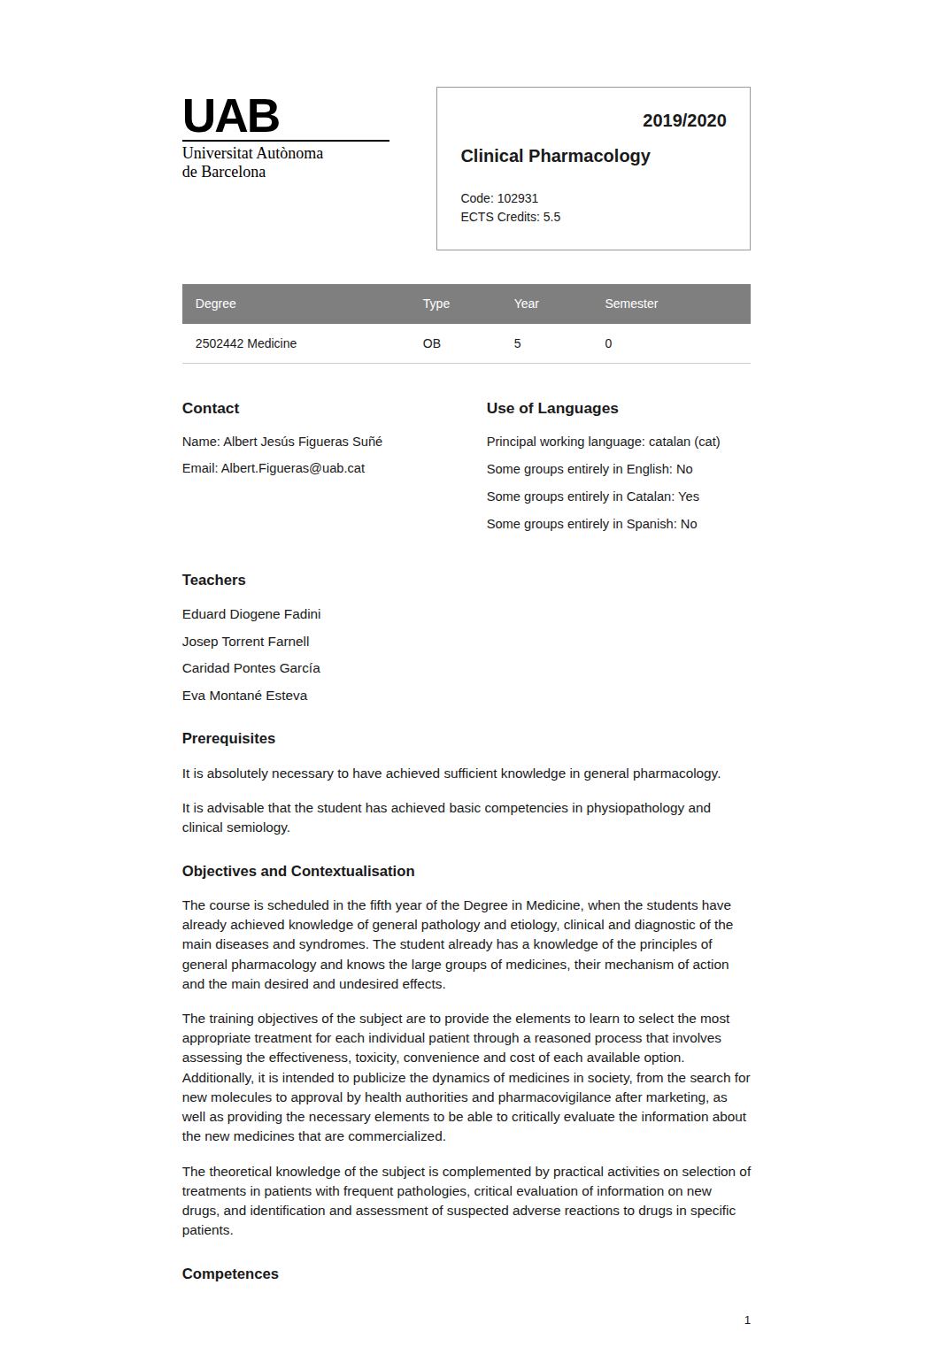UAB
Universitat Autònoma
de Barcelona
2019/2020
Clinical Pharmacology
Code: 102931
ECTS Credits: 5.5
| Degree | Type | Year | Semester |
| --- | --- | --- | --- |
| 2502442 Medicine | OB | 5 | 0 |
Contact
Name: Albert Jesús Figueras Suñé
Email: Albert.Figueras@uab.cat
Use of Languages
Principal working language: catalan (cat)
Some groups entirely in English: No
Some groups entirely in Catalan: Yes
Some groups entirely in Spanish: No
Teachers
Eduard Diogene Fadini
Josep Torrent Farnell
Caridad Pontes García
Eva Montané Esteva
Prerequisites
It is absolutely necessary to have achieved sufficient knowledge in general pharmacology.
It is advisable that the student has achieved basic competencies in physiopathology and clinical semiology.
Objectives and Contextualisation
The course is scheduled in the fifth year of the Degree in Medicine, when the students have already achieved knowledge of general pathology and etiology, clinical and diagnostic of the main diseases and syndromes. The student already has a knowledge of the principles of general pharmacology and knows the large groups of medicines, their mechanism of action and the main desired and undesired effects.
The training objectives of the subject are to provide the elements to learn to select the most appropriate treatment for each individual patient through a reasoned process that involves assessing the effectiveness, toxicity, convenience and cost of each available option. Additionally, it is intended to publicize the dynamics of medicines in society, from the search for new molecules to approval by health authorities and pharmacovigilance after marketing, as well as providing the necessary elements to be able to critically evaluate the information about the new medicines that are commercialized.
The theoretical knowledge of the subject is complemented by practical activities on selection of treatments in patients with frequent pathologies, critical evaluation of information on new drugs, and identification and assessment of suspected adverse reactions to drugs in specific patients.
Competences
1